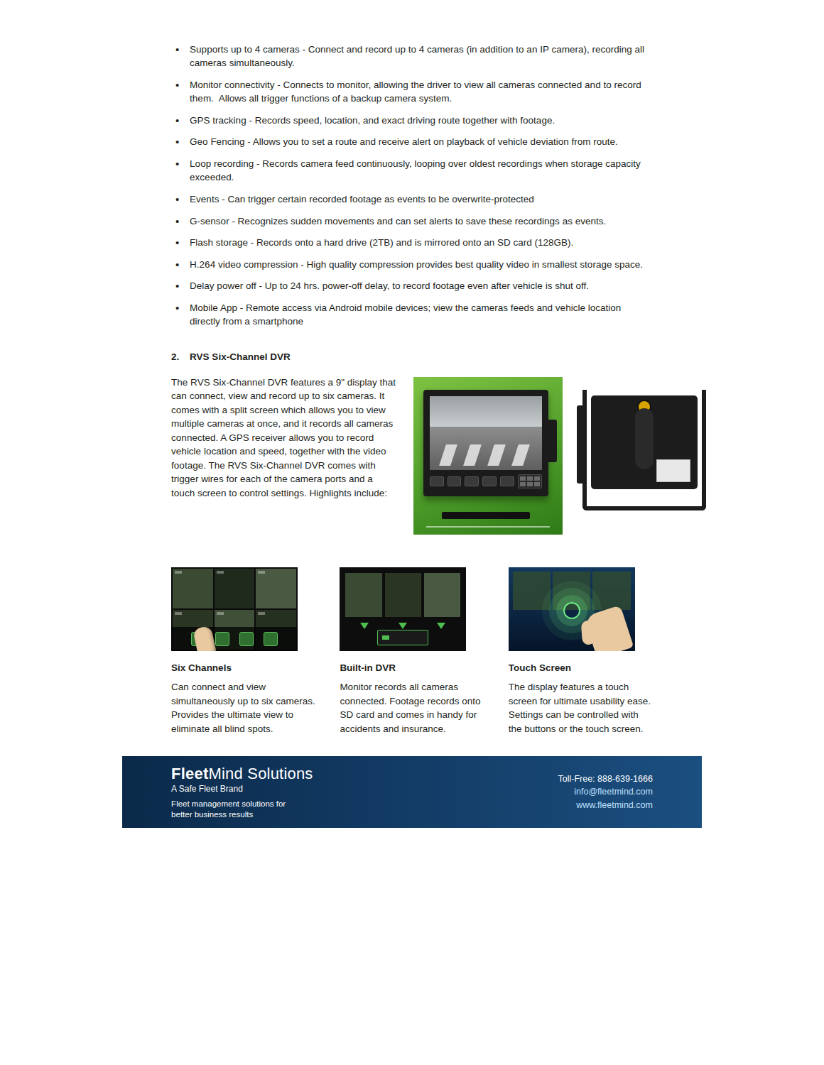Supports up to 4 cameras - Connect and record up to 4 cameras (in addition to an IP camera), recording all cameras simultaneously.
Monitor connectivity - Connects to monitor, allowing the driver to view all cameras connected and to record them. Allows all trigger functions of a backup camera system.
GPS tracking - Records speed, location, and exact driving route together with footage.
Geo Fencing - Allows you to set a route and receive alert on playback of vehicle deviation from route.
Loop recording - Records camera feed continuously, looping over oldest recordings when storage capacity exceeded.
Events - Can trigger certain recorded footage as events to be overwrite-protected
G-sensor - Recognizes sudden movements and can set alerts to save these recordings as events.
Flash storage - Records onto a hard drive (2TB) and is mirrored onto an SD card (128GB).
H.264 video compression - High quality compression provides best quality video in smallest storage space.
Delay power off - Up to 24 hrs. power-off delay, to record footage even after vehicle is shut off.
Mobile App - Remote access via Android mobile devices; view the cameras feeds and vehicle location directly from a smartphone
2. RVS Six-Channel DVR
The RVS Six-Channel DVR features a 9" display that can connect, view and record up to six cameras. It comes with a split screen which allows you to view multiple cameras at once, and it records all cameras connected. A GPS receiver allows you to record vehicle location and speed, together with the video footage. The RVS Six-Channel DVR comes with trigger wires for each of the camera ports and a touch screen to control settings. Highlights include:
Six Channels
Can connect and view simultaneously up to six cameras. Provides the ultimate view to eliminate all blind spots.
Built-in DVR
Monitor records all cameras connected. Footage records onto SD card and comes in handy for accidents and insurance.
Touch Screen
The display features a touch screen for ultimate usability ease. Settings can be controlled with the buttons or the touch screen.
Fleet Mind Solutions
A Safe Fleet Brand
Fleet management solutions for
better business results
Toll-Free: 888-639-1666
info@fleetmind.com
www.fleetmind.com